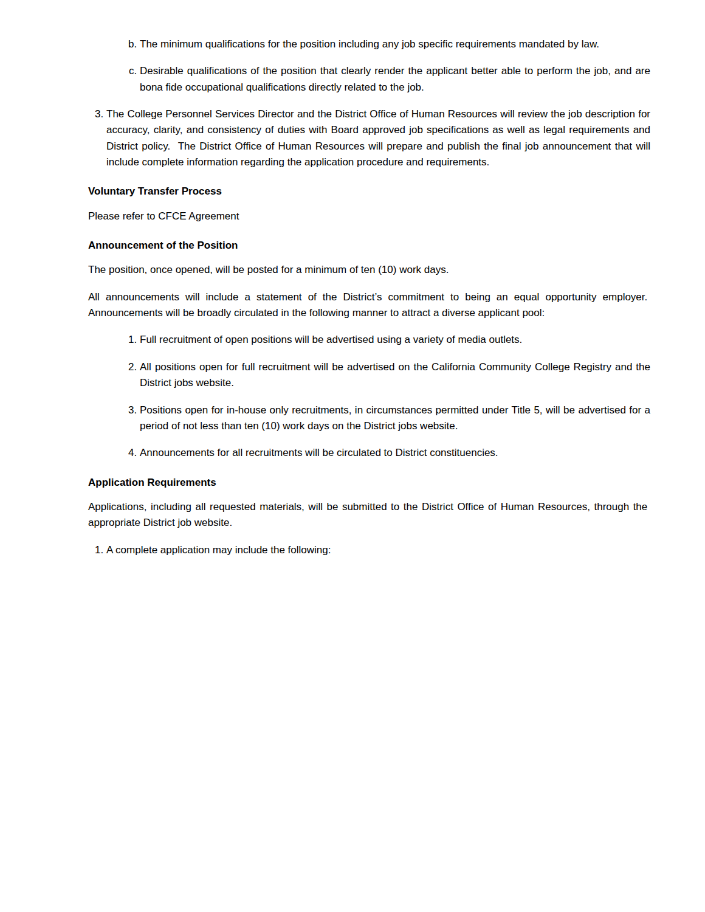The minimum qualifications for the position including any job specific requirements mandated by law.
Desirable qualifications of the position that clearly render the applicant better able to perform the job, and are bona fide occupational qualifications directly related to the job.
The College Personnel Services Director and the District Office of Human Resources will review the job description for accuracy, clarity, and consistency of duties with Board approved job specifications as well as legal requirements and District policy. The District Office of Human Resources will prepare and publish the final job announcement that will include complete information regarding the application procedure and requirements.
Voluntary Transfer Process
Please refer to CFCE Agreement
Announcement of the Position
The position, once opened, will be posted for a minimum of ten (10) work days.
All announcements will include a statement of the District’s commitment to being an equal opportunity employer. Announcements will be broadly circulated in the following manner to attract a diverse applicant pool:
Full recruitment of open positions will be advertised using a variety of media outlets.
All positions open for full recruitment will be advertised on the California Community College Registry and the District jobs website.
Positions open for in-house only recruitments, in circumstances permitted under Title 5, will be advertised for a period of not less than ten (10) work days on the District jobs website.
Announcements for all recruitments will be circulated to District constituencies.
Application Requirements
Applications, including all requested materials, will be submitted to the District Office of Human Resources, through the appropriate District job website.
A complete application may include the following: